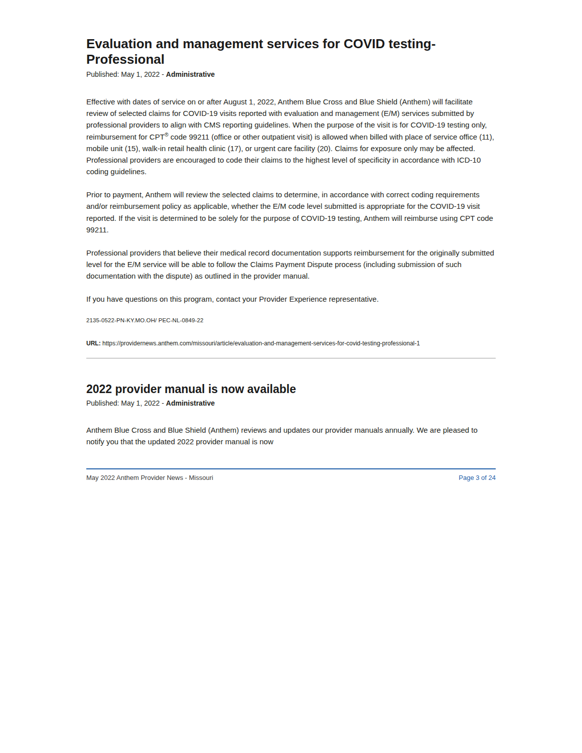Evaluation and management services for COVID testing-
Professional
Published: May 1, 2022 - Administrative
Effective with dates of service on or after August 1, 2022, Anthem Blue Cross and Blue Shield (Anthem) will facilitate review of selected claims for COVID-19 visits reported with evaluation and management (E/M) services submitted by professional providers to align with CMS reporting guidelines. When the purpose of the visit is for COVID-19 testing only, reimbursement for CPT® code 99211 (office or other outpatient visit) is allowed when billed with place of service office (11), mobile unit (15), walk-in retail health clinic (17), or urgent care facility (20). Claims for exposure only may be affected. Professional providers are encouraged to code their claims to the highest level of specificity in accordance with ICD-10 coding guidelines.
Prior to payment, Anthem will review the selected claims to determine, in accordance with correct coding requirements and/or reimbursement policy as applicable, whether the E/M code level submitted is appropriate for the COVID-19 visit reported. If the visit is determined to be solely for the purpose of COVID-19 testing, Anthem will reimburse using CPT code 99211.
Professional providers that believe their medical record documentation supports reimbursement for the originally submitted level for the E/M service will be able to follow the Claims Payment Dispute process (including submission of such documentation with the dispute) as outlined in the provider manual.
If you have questions on this program, contact your Provider Experience representative.
2135-0522-PN-KY.MO.OH/ PEC-NL-0849-22
URL: https://providernews.anthem.com/missouri/article/evaluation-and-management-services-for-covid-testing-professional-1
2022 provider manual is now available
Published: May 1, 2022 - Administrative
Anthem Blue Cross and Blue Shield (Anthem) reviews and updates our provider manuals annually. We are pleased to notify you that the updated 2022 provider manual is now
May 2022 Anthem Provider News - Missouri Page 3 of 24